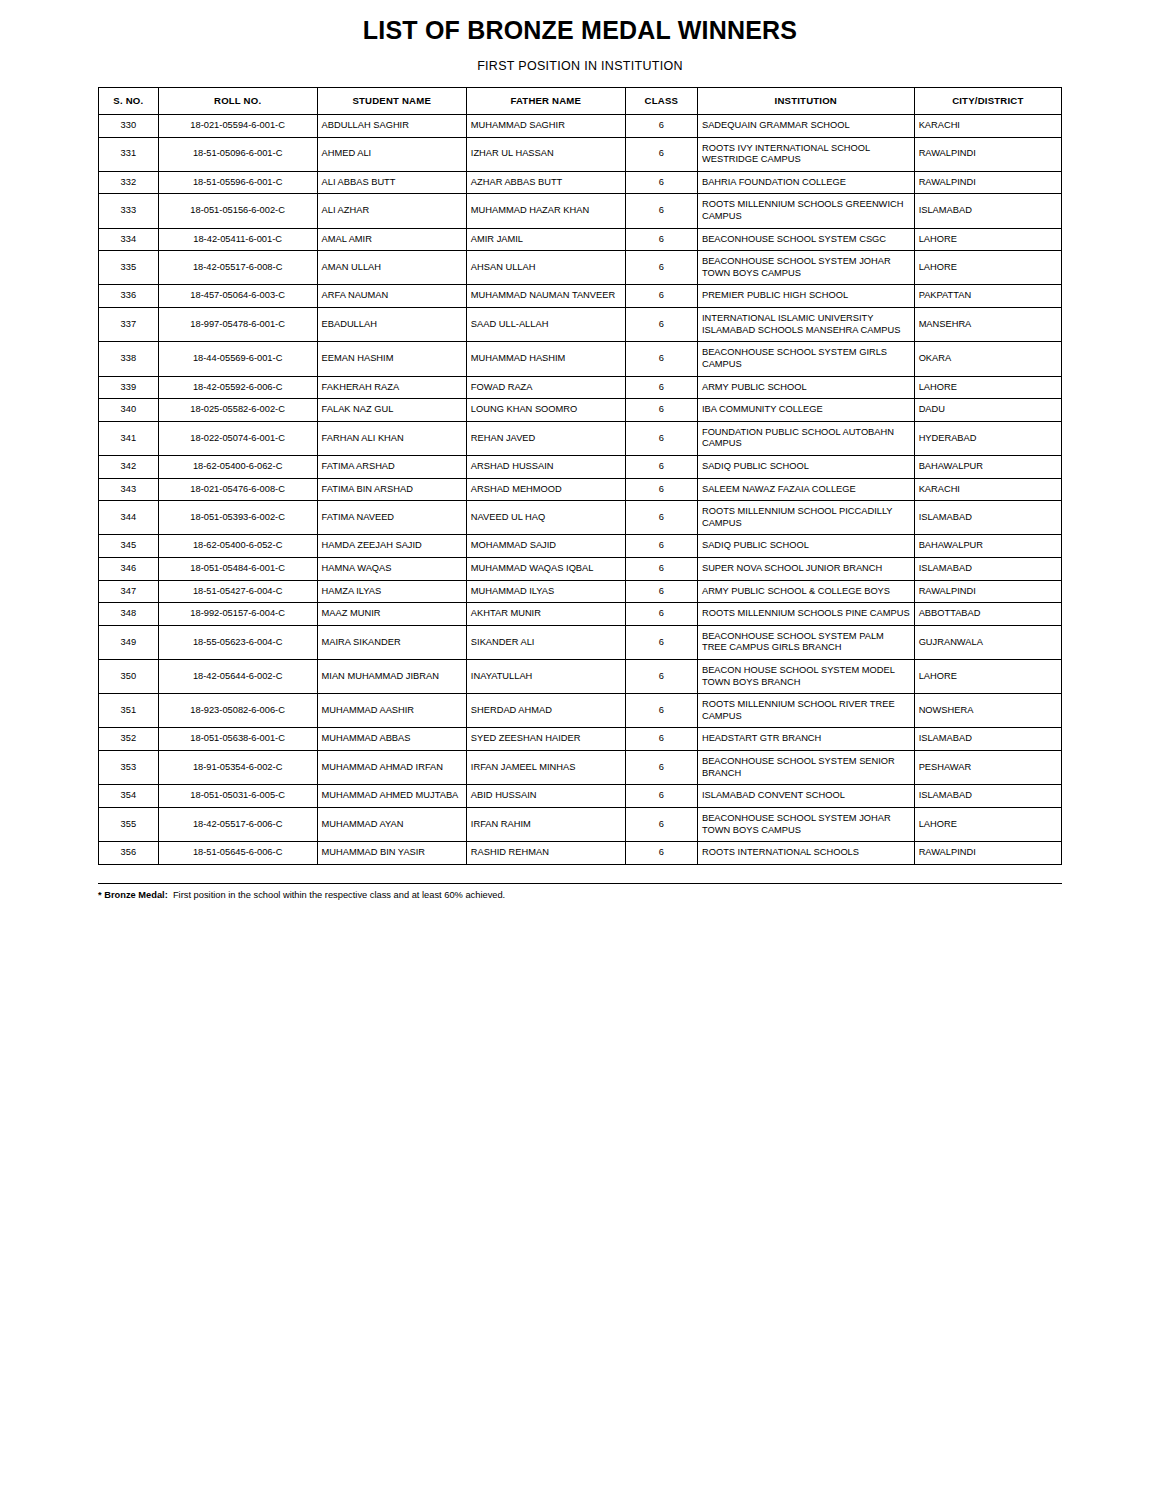LIST OF BRONZE MEDAL WINNERS
FIRST POSITION IN INSTITUTION
| S. NO. | ROLL NO. | STUDENT NAME | FATHER NAME | CLASS | INSTITUTION | CITY/DISTRICT |
| --- | --- | --- | --- | --- | --- | --- |
| 330 | 18-021-05594-6-001-C | ABDULLAH SAGHIR | MUHAMMAD SAGHIR | 6 | SADEQUAIN GRAMMAR SCHOOL | KARACHI |
| 331 | 18-51-05096-6-001-C | AHMED ALI | IZHAR UL HASSAN | 6 | ROOTS IVY INTERNATIONAL SCHOOL WESTRIDGE CAMPUS | RAWALPINDI |
| 332 | 18-51-05596-6-001-C | ALI ABBAS BUTT | AZHAR ABBAS BUTT | 6 | BAHRIA FOUNDATION COLLEGE | RAWALPINDI |
| 333 | 18-051-05156-6-002-C | ALI AZHAR | MUHAMMAD HAZAR KHAN | 6 | ROOTS MILLENNIUM SCHOOLS GREENWICH CAMPUS | ISLAMABAD |
| 334 | 18-42-05411-6-001-C | AMAL AMIR | AMIR JAMIL | 6 | BEACONHOUSE SCHOOL SYSTEM CSGC | LAHORE |
| 335 | 18-42-05517-6-008-C | AMAN ULLAH | AHSAN ULLAH | 6 | BEACONHOUSE SCHOOL SYSTEM JOHAR TOWN BOYS CAMPUS | LAHORE |
| 336 | 18-457-05064-6-003-C | ARFA NAUMAN | MUHAMMAD NAUMAN TANVEER | 6 | PREMIER PUBLIC HIGH SCHOOL | PAKPATTAN |
| 337 | 18-997-05478-6-001-C | EBADULLAH | SAAD ULL-ALLAH | 6 | INTERNATIONAL ISLAMIC UNIVERSITY ISLAMABAD SCHOOLS MANSEHRA CAMPUS | MANSEHRA |
| 338 | 18-44-05569-6-001-C | EEMAN HASHIM | MUHAMMAD HASHIM | 6 | BEACONHOUSE SCHOOL SYSTEM GIRLS CAMPUS | OKARA |
| 339 | 18-42-05592-6-006-C | FAKHERAH RAZA | FOWAD RAZA | 6 | ARMY PUBLIC SCHOOL | LAHORE |
| 340 | 18-025-05582-6-002-C | FALAK NAZ GUL | LOUNG KHAN SOOMRO | 6 | IBA COMMUNITY COLLEGE | DADU |
| 341 | 18-022-05074-6-001-C | FARHAN ALI KHAN | REHAN JAVED | 6 | FOUNDATION PUBLIC SCHOOL AUTOBAHN CAMPUS | HYDERABAD |
| 342 | 18-62-05400-6-062-C | FATIMA ARSHAD | ARSHAD HUSSAIN | 6 | SADIQ PUBLIC SCHOOL | BAHAWALPUR |
| 343 | 18-021-05476-6-008-C | FATIMA BIN ARSHAD | ARSHAD MEHMOOD | 6 | SALEEM NAWAZ FAZAIA COLLEGE | KARACHI |
| 344 | 18-051-05393-6-002-C | FATIMA NAVEED | NAVEED UL HAQ | 6 | ROOTS MILLENNIUM SCHOOL PICCADILLY CAMPUS | ISLAMABAD |
| 345 | 18-62-05400-6-052-C | HAMDA ZEEJAH SAJID | MOHAMMAD SAJID | 6 | SADIQ PUBLIC SCHOOL | BAHAWALPUR |
| 346 | 18-051-05484-6-001-C | HAMNA WAQAS | MUHAMMAD WAQAS IQBAL | 6 | SUPER NOVA SCHOOL JUNIOR BRANCH | ISLAMABAD |
| 347 | 18-51-05427-6-004-C | HAMZA ILYAS | MUHAMMAD ILYAS | 6 | ARMY PUBLIC SCHOOL & COLLEGE BOYS | RAWALPINDI |
| 348 | 18-992-05157-6-004-C | MAAZ MUNIR | AKHTAR MUNIR | 6 | ROOTS MILLENNIUM SCHOOLS PINE CAMPUS | ABBOTTABAD |
| 349 | 18-55-05623-6-004-C | MAIRA SIKANDER | SIKANDER ALI | 6 | BEACONHOUSE SCHOOL SYSTEM PALM TREE CAMPUS GIRLS BRANCH | GUJRANWALA |
| 350 | 18-42-05644-6-002-C | MIAN MUHAMMAD JIBRAN | INAYATULLAH | 6 | BEACON HOUSE SCHOOL SYSTEM MODEL TOWN BOYS BRANCH | LAHORE |
| 351 | 18-923-05082-6-006-C | MUHAMMAD AASHIR | SHERDAD AHMAD | 6 | ROOTS MILLENNIUM SCHOOL RIVER TREE CAMPUS | NOWSHERA |
| 352 | 18-051-05638-6-001-C | MUHAMMAD ABBAS | SYED ZEESHAN HAIDER | 6 | HEADSTART GTR BRANCH | ISLAMABAD |
| 353 | 18-91-05354-6-002-C | MUHAMMAD AHMAD IRFAN | IRFAN JAMEEL MINHAS | 6 | BEACONHOUSE SCHOOL SYSTEM SENIOR BRANCH | PESHAWAR |
| 354 | 18-051-05031-6-005-C | MUHAMMAD AHMED MUJTABA | ABID HUSSAIN | 6 | ISLAMABAD CONVENT SCHOOL | ISLAMABAD |
| 355 | 18-42-05517-6-006-C | MUHAMMAD AYAN | IRFAN RAHIM | 6 | BEACONHOUSE SCHOOL SYSTEM JOHAR TOWN BOYS CAMPUS | LAHORE |
| 356 | 18-51-05645-6-006-C | MUHAMMAD BIN YASIR | RASHID REHMAN | 6 | ROOTS INTERNATIONAL SCHOOLS | RAWALPINDI |
* Bronze Medal: First position in the school within the respective class and at least 60% achieved.